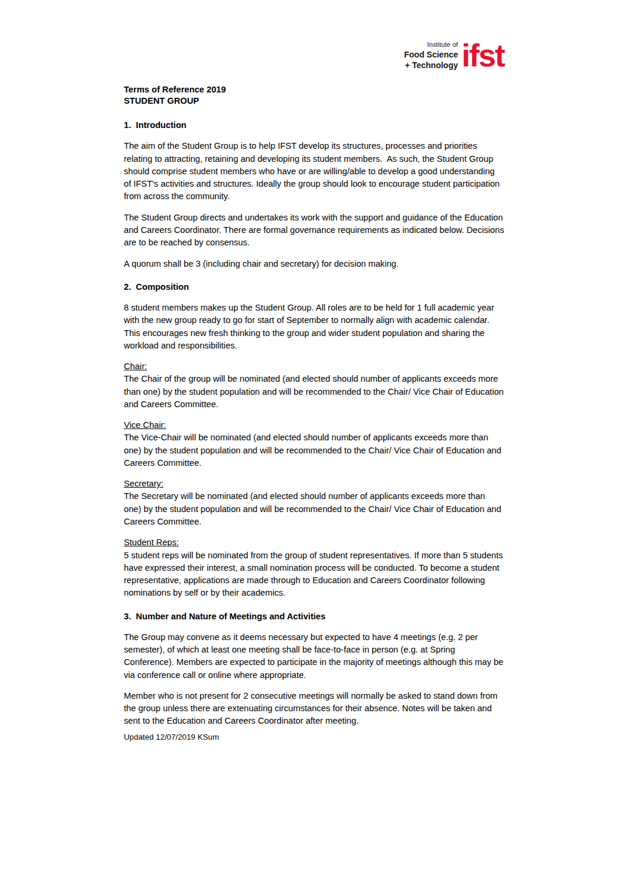Institute of
Food Science
+ Technology ifst
Terms of Reference 2019
STUDENT GROUP
1. Introduction
The aim of the Student Group is to help IFST develop its structures, processes and priorities relating to attracting, retaining and developing its student members. As such, the Student Group should comprise student members who have or are willing/able to develop a good understanding of IFST's activities and structures. Ideally the group should look to encourage student participation from across the community.
The Student Group directs and undertakes its work with the support and guidance of the Education and Careers Coordinator. There are formal governance requirements as indicated below. Decisions are to be reached by consensus.
A quorum shall be 3 (including chair and secretary) for decision making.
2. Composition
8 student members makes up the Student Group. All roles are to be held for 1 full academic year with the new group ready to go for start of September to normally align with academic calendar. This encourages new fresh thinking to the group and wider student population and sharing the workload and responsibilities.
Chair:
The Chair of the group will be nominated (and elected should number of applicants exceeds more than one) by the student population and will be recommended to the Chair/ Vice Chair of Education and Careers Committee.
Vice Chair:
The Vice-Chair will be nominated (and elected should number of applicants exceeds more than one) by the student population and will be recommended to the Chair/ Vice Chair of Education and Careers Committee.
Secretary:
The Secretary will be nominated (and elected should number of applicants exceeds more than one) by the student population and will be recommended to the Chair/ Vice Chair of Education and Careers Committee.
Student Reps:
5 student reps will be nominated from the group of student representatives. If more than 5 students have expressed their interest, a small nomination process will be conducted. To become a student representative, applications are made through to Education and Careers Coordinator following nominations by self or by their academics.
3. Number and Nature of Meetings and Activities
The Group may convene as it deems necessary but expected to have 4 meetings (e.g. 2 per semester), of which at least one meeting shall be face-to-face in person (e.g. at Spring Conference). Members are expected to participate in the majority of meetings although this may be via conference call or online where appropriate.
Member who is not present for 2 consecutive meetings will normally be asked to stand down from the group unless there are extenuating circumstances for their absence. Notes will be taken and sent to the Education and Careers Coordinator after meeting.
Updated 12/07/2019 KSum